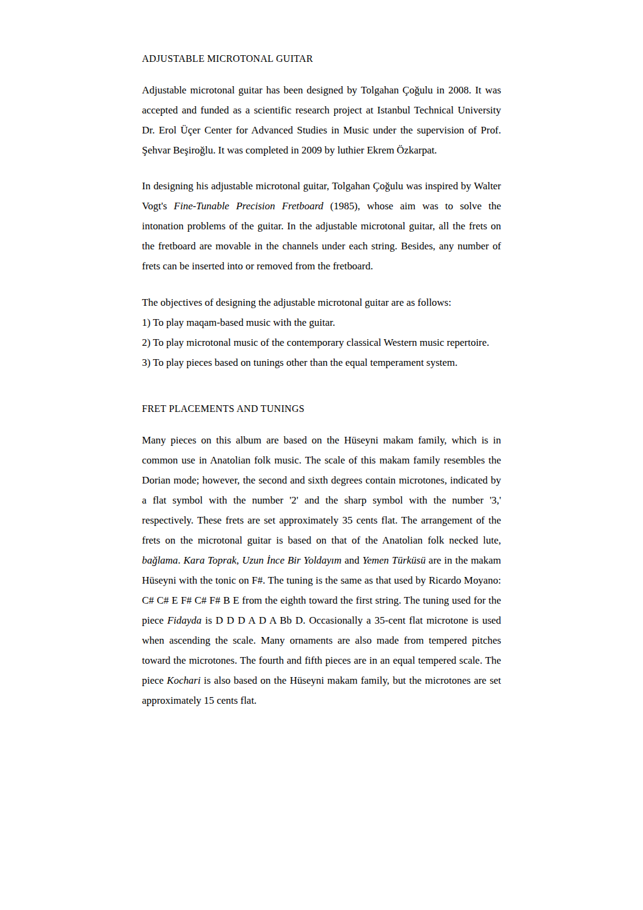ADJUSTABLE MICROTONAL GUITAR
Adjustable microtonal guitar has been designed by Tolgahan Çoğulu in 2008. It was accepted and funded as a scientific research project at Istanbul Technical University Dr. Erol Üçer Center for Advanced Studies in Music under the supervision of Prof. Şehvar Beşiroğlu. It was completed in 2009 by luthier Ekrem Özkarpat.
In designing his adjustable microtonal guitar, Tolgahan Çoğulu was inspired by Walter Vogt's Fine-Tunable Precision Fretboard (1985), whose aim was to solve the intonation problems of the guitar. In the adjustable microtonal guitar, all the frets on the fretboard are movable in the channels under each string. Besides, any number of frets can be inserted into or removed from the fretboard.
The objectives of designing the adjustable microtonal guitar are as follows:
1) To play maqam-based music with the guitar.
2) To play microtonal music of the contemporary classical Western music repertoire.
3) To play pieces based on tunings other than the equal temperament system.
FRET PLACEMENTS AND TUNINGS
Many pieces on this album are based on the Hüseyni makam family, which is in common use in Anatolian folk music. The scale of this makam family resembles the Dorian mode; however, the second and sixth degrees contain microtones, indicated by a flat symbol with the number '2' and the sharp symbol with the number '3,' respectively. These frets are set approximately 35 cents flat. The arrangement of the frets on the microtonal guitar is based on that of the Anatolian folk necked lute, bağlama. Kara Toprak, Uzun İnce Bir Yoldayım and Yemen Türküsü are in the makam Hüseyni with the tonic on F#. The tuning is the same as that used by Ricardo Moyano: C# C# E F# C# F# B E from the eighth toward the first string. The tuning used for the piece Fidayda is D D D A D A Bb D. Occasionally a 35-cent flat microtone is used when ascending the scale. Many ornaments are also made from tempered pitches toward the microtones. The fourth and fifth pieces are in an equal tempered scale. The piece Kochari is also based on the Hüseyni makam family, but the microtones are set approximately 15 cents flat.